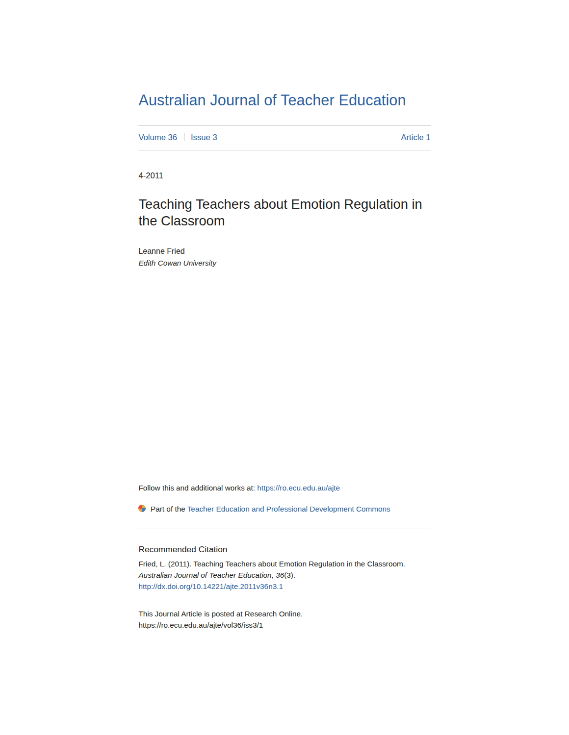Australian Journal of Teacher Education
Volume 36 Issue 3
Article 1
4-2011
Teaching Teachers about Emotion Regulation in the Classroom
Leanne Fried
Edith Cowan University
Follow this and additional works at: https://ro.ecu.edu.au/ajte
Part of the Teacher Education and Professional Development Commons
Recommended Citation
Fried, L. (2011). Teaching Teachers about Emotion Regulation in the Classroom. Australian Journal of Teacher Education, 36(3).
http://dx.doi.org/10.14221/ajte.2011v36n3.1
This Journal Article is posted at Research Online.
https://ro.ecu.edu.au/ajte/vol36/iss3/1